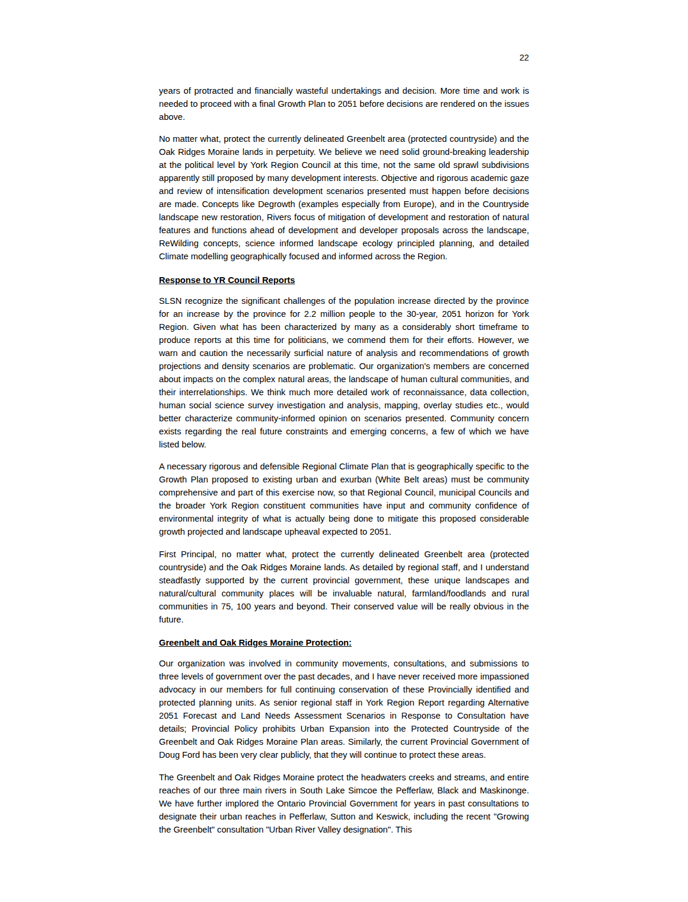22
years of protracted and financially wasteful undertakings and decision. More time and work is needed to proceed with a final Growth Plan to 2051 before decisions are rendered on the issues above.
No matter what, protect the currently delineated Greenbelt area (protected countryside) and the Oak Ridges Moraine lands in perpetuity. We believe we need solid ground-breaking leadership at the political level by York Region Council at this time, not the same old sprawl subdivisions apparently still proposed by many development interests. Objective and rigorous academic gaze and review of intensification development scenarios presented must happen before decisions are made. Concepts like Degrowth (examples especially from Europe), and in the Countryside landscape new restoration, Rivers focus of mitigation of development and restoration of natural features and functions ahead of development and developer proposals across the landscape, ReWilding concepts, science informed landscape ecology principled planning, and detailed Climate modelling geographically focused and informed across the Region.
Response to YR Council Reports
SLSN recognize the significant challenges of the population increase directed by the province for an increase by the province for 2.2 million people to the 30-year, 2051 horizon for York Region. Given what has been characterized by many as a considerably short timeframe to produce reports at this time for politicians, we commend them for their efforts. However, we warn and caution the necessarily surficial nature of analysis and recommendations of growth projections and density scenarios are problematic. Our organization's members are concerned about impacts on the complex natural areas, the landscape of human cultural communities, and their interrelationships. We think much more detailed work of reconnaissance, data collection, human social science survey investigation and analysis, mapping, overlay studies etc., would better characterize community-informed opinion on scenarios presented. Community concern exists regarding the real future constraints and emerging concerns, a few of which we have listed below.
A necessary rigorous and defensible Regional Climate Plan that is geographically specific to the Growth Plan proposed to existing urban and exurban (White Belt areas) must be community comprehensive and part of this exercise now, so that Regional Council, municipal Councils and the broader York Region constituent communities have input and community confidence of environmental integrity of what is actually being done to mitigate this proposed considerable growth projected and landscape upheaval expected to 2051.
First Principal, no matter what, protect the currently delineated Greenbelt area (protected countryside) and the Oak Ridges Moraine lands. As detailed by regional staff, and I understand steadfastly supported by the current provincial government, these unique landscapes and natural/cultural community places will be invaluable natural, farmland/foodlands and rural communities in 75, 100 years and beyond. Their conserved value will be really obvious in the future.
Greenbelt and Oak Ridges Moraine Protection:
Our organization was involved in community movements, consultations, and submissions to three levels of government over the past decades, and I have never received more impassioned advocacy in our members for full continuing conservation of these Provincially identified and protected planning units. As senior regional staff in York Region Report regarding Alternative 2051 Forecast and Land Needs Assessment Scenarios in Response to Consultation have details; Provincial Policy prohibits Urban Expansion into the Protected Countryside of the Greenbelt and Oak Ridges Moraine Plan areas. Similarly, the current Provincial Government of Doug Ford has been very clear publicly, that they will continue to protect these areas.
The Greenbelt and Oak Ridges Moraine protect the headwaters creeks and streams, and entire reaches of our three main rivers in South Lake Simcoe the Pefferlaw, Black and Maskinonge. We have further implored the Ontario Provincial Government for years in past consultations to designate their urban reaches in Pefferlaw, Sutton and Keswick, including the recent "Growing the Greenbelt" consultation "Urban River Valley designation". This